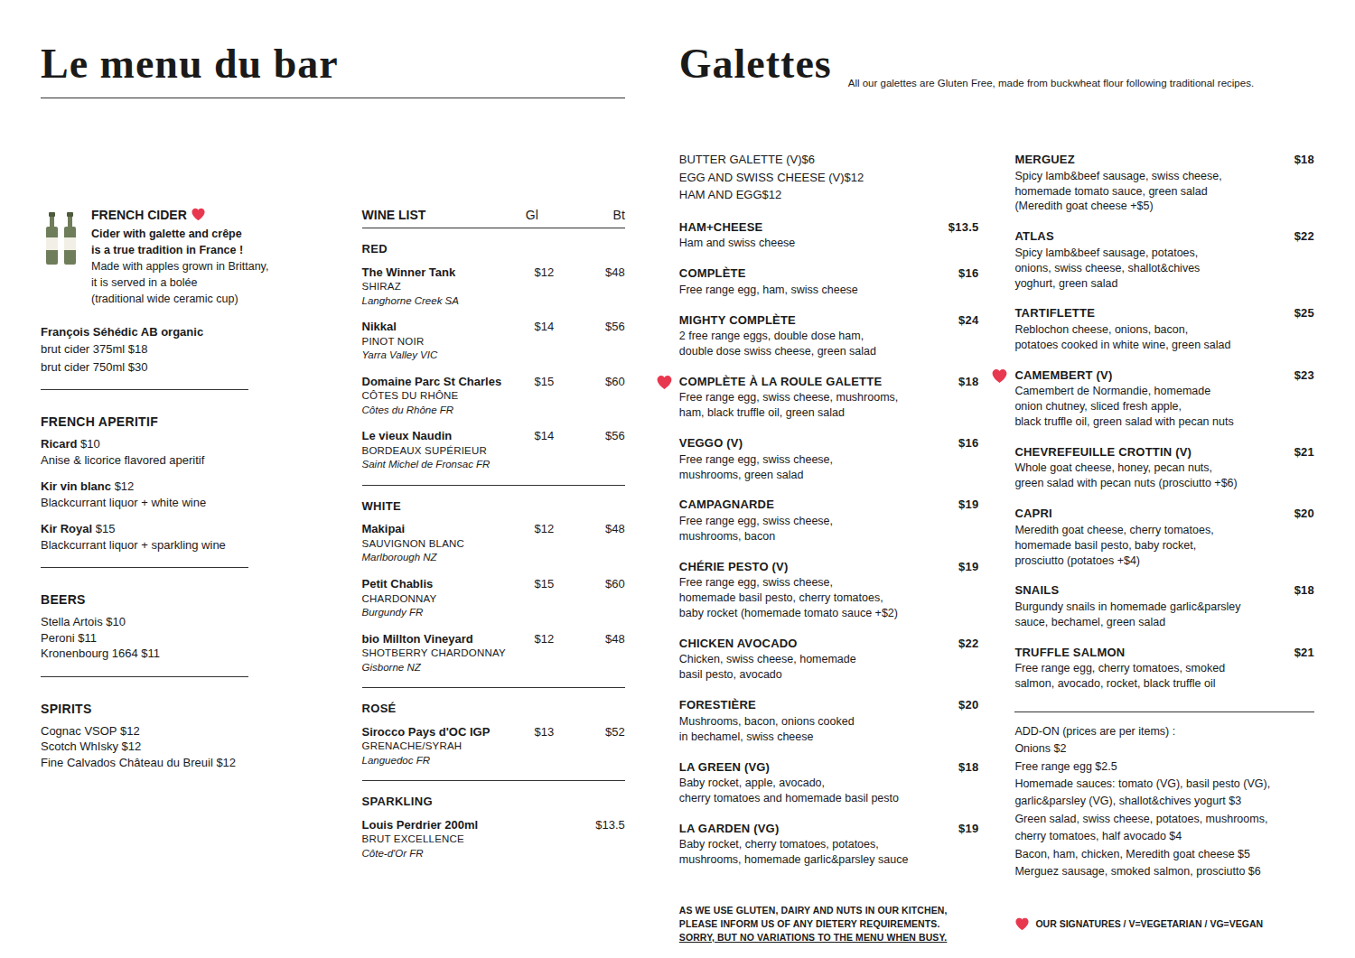Le menu du bar
FRENCH CIDER
Cider with galette and crêpe
is a true tradition in France !
Made with apples grown in Brittany,
it is served in a bolée
(traditional wide ceramic cup)
François Séhédic AB organic
brut cider 375ml $18
brut cider 750ml $30
FRENCH APERITIF
Ricard $10
Anise & licorice flavored aperitif
Kir vin blanc $12
Blackcurrant liquor + white wine
Kir Royal $15
Blackcurrant liquor + sparkling wine
BEERS
Stella Artois $10
Peroni $11
Kronenbourg 1664 $11
SPIRITS
Cognac VSOP $12
Scotch WhIsky $12
Fine Calvados Château du Breuil $12
WINE LIST Gl Bt
RED
The Winner Tank
SHIRAZ
Langhorne Creek SA
$12$48
Nikkal
PINOT NOIR
Yarra Valley VIC
$14$56
Domaine Parc St Charles
CÔTES DU RHÔNE
Côtes du Rhône FR
$15$60
Le vieux Naudin
BORDEAUX SUPÉRIEUR
Saint Michel de Fronsac FR
$14$56
WHITE
Makipai
SAUVIGNON BLANC
Marlborough NZ
$12$48
Petit Chablis
CHARDONNAY
Burgundy FR
$15$60
bio Millton Vineyard
SHOTBERRY CHARDONNAY
Gisborne NZ
$12$48
ROSÉ
Sirocco Pays d'OC IGP
GRENACHE/SYRAH
Languedoc FR
$13$52
SPARKLING
Louis Perdrier 200ml
BRUT EXCELLENCE
Côte-d'Or FR
$13.5
Galettes
All our galettes are Gluten Free, made from buckwheat flour following traditional recipes.
BUTTER GALETTE (V)$6
EGG AND SWISS CHEESE (V)$12
HAM AND EGG$12
HAM+CHEESE$13.5
Ham and swiss cheese
COMPLÈTE$16
Free range egg, ham, swiss cheese
MIGHTY COMPLÈTE$24
2 free range eggs, double dose ham,
double dose swiss cheese, green salad
COMPLÈTE À LA ROULE GALETTE$18
Free range egg, swiss cheese, mushrooms,
ham, black truffle oil, green salad
VEGGO (V)$16
Free range egg, swiss cheese,
mushrooms, green salad
CAMPAGNARDE$19
Free range egg, swiss cheese,
mushrooms, bacon
CHÉRIE PESTO (V)$19
Free range egg, swiss cheese,
homemade basil pesto, cherry tomatoes,
baby rocket (homemade tomato sauce +$2)
CHICKEN AVOCADO$22
Chicken, swiss cheese, homemade
basil pesto, avocado
FORESTIÈRE$20
Mushrooms, bacon, onions cooked
in bechamel, swiss cheese
LA GREEN (VG)$18
Baby rocket, apple, avocado,
cherry tomatoes and homemade basil pesto
LA GARDEN (VG)$19
Baby rocket, cherry tomatoes, potatoes,
mushrooms, homemade garlic&parsley sauce
AS WE USE GLUTEN, DAIRY AND NUTS IN OUR KITCHEN,
PLEASE INFORM US OF ANY DIETERY REQUIREMENTS.
SORRY, BUT NO VARIATIONS TO THE MENU WHEN BUSY.
MERGUEZ$18
Spicy lamb&beef sausage, swiss cheese,
homemade tomato sauce, green salad
(Meredith goat cheese +$5)
ATLAS$22
Spicy lamb&beef sausage, potatoes,
onions, swiss cheese, shallot&chives
yoghurt, green salad
TARTIFLETTE$25
Reblochon cheese, onions, bacon,
potatoes cooked in white wine, green salad
CAMEMBERT (V)$23
Camembert de Normandie, homemade
onion chutney, sliced fresh apple,
black truffle oil, green salad with pecan nuts
CHEVREFEUILLE CROTTIN (V)$21
Whole goat cheese, honey, pecan nuts,
green salad with pecan nuts (prosciutto +$6)
CAPRI$20
Meredith goat cheese, cherry tomatoes,
homemade basil pesto, baby rocket,
prosciutto (potatoes +$4)
SNAILS$18
Burgundy snails in homemade garlic&parsley
sauce, bechamel, green salad
TRUFFLE SALMON$21
Free range egg, cherry tomatoes, smoked
salmon, avocado, rocket, black truffle oil
ADD-ON (prices are per items) :
Onions $2
Free range egg $2.5
Homemade sauces: tomato (VG), basil pesto (VG),
garlic&parsley (VG), shallot&chives yogurt $3
Green salad, swiss cheese, potatoes, mushrooms,
cherry tomatoes, half avocado $4
Bacon, ham, chicken, Meredith goat cheese $5
Merguez sausage, smoked salmon, prosciutto $6
OUR SIGNATURES / V=VEGETARIAN / VG=VEGAN